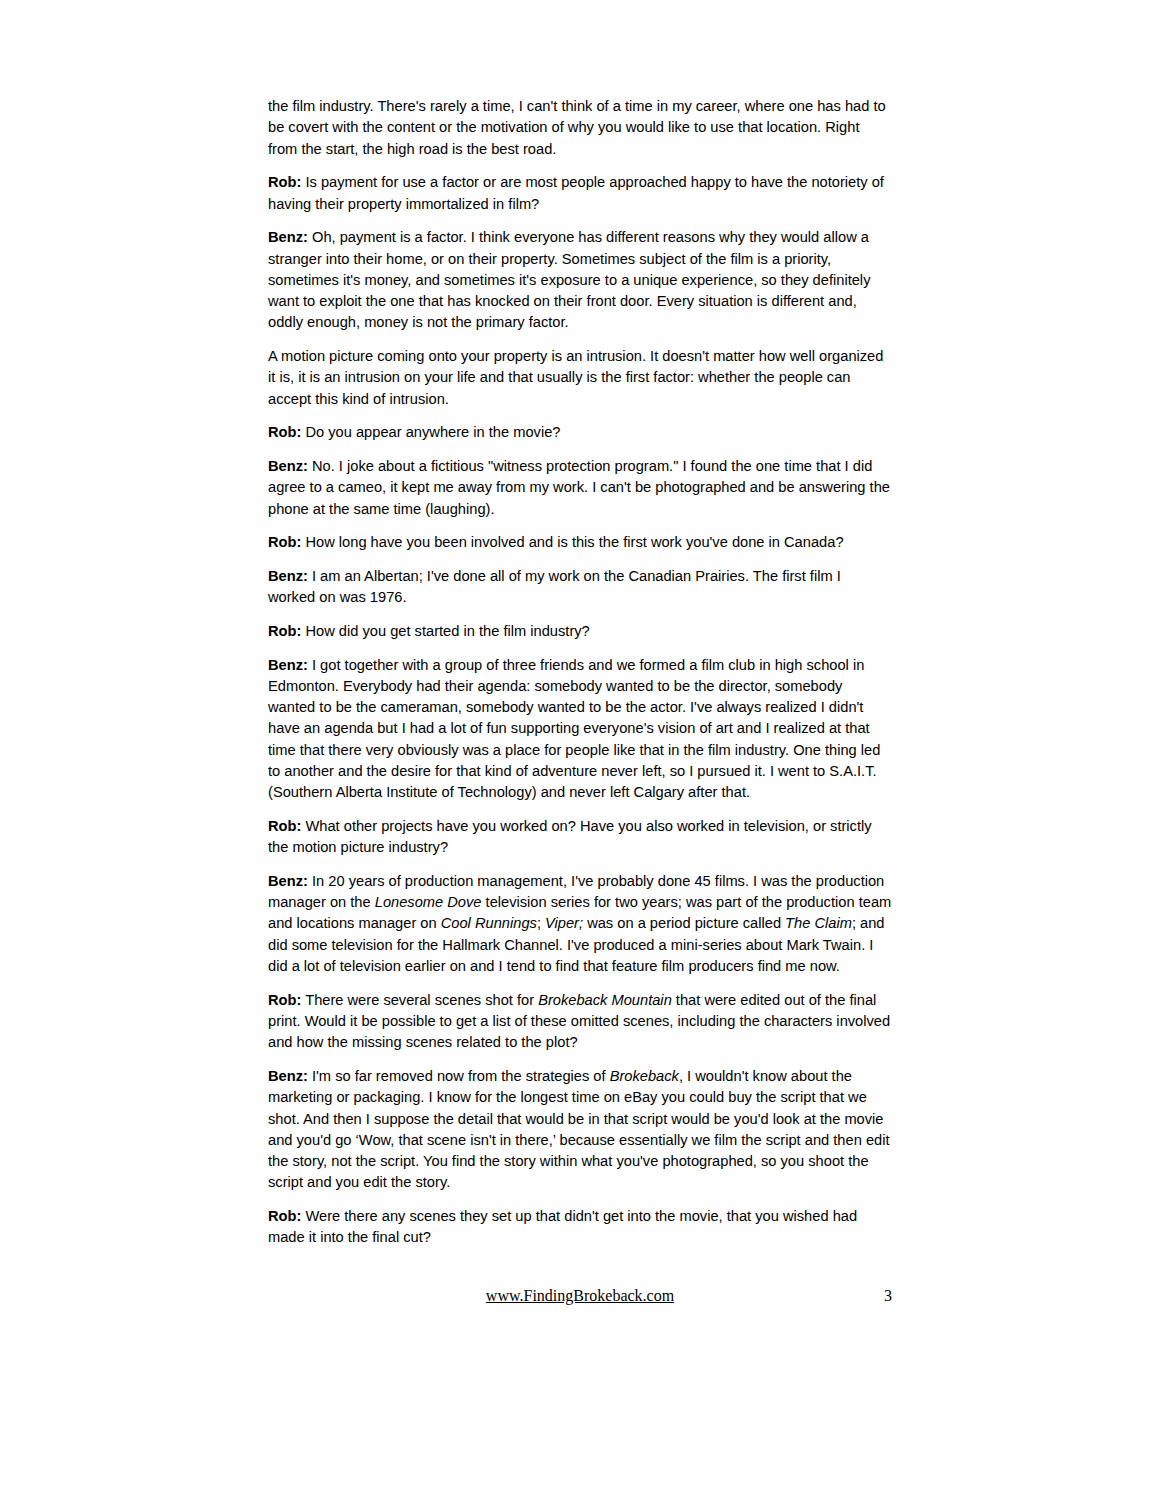the film industry. There's rarely a time, I can't think of a time in my career, where one has had to be covert with the content or the motivation of why you would like to use that location. Right from the start, the high road is the best road.
Rob: Is payment for use a factor or are most people approached happy to have the notoriety of having their property immortalized in film?
Benz: Oh, payment is a factor. I think everyone has different reasons why they would allow a stranger into their home, or on their property. Sometimes subject of the film is a priority, sometimes it's money, and sometimes it's exposure to a unique experience, so they definitely want to exploit the one that has knocked on their front door. Every situation is different and, oddly enough, money is not the primary factor.
A motion picture coming onto your property is an intrusion. It doesn't matter how well organized it is, it is an intrusion on your life and that usually is the first factor: whether the people can accept this kind of intrusion.
Rob: Do you appear anywhere in the movie?
Benz: No. I joke about a fictitious "witness protection program." I found the one time that I did agree to a cameo, it kept me away from my work. I can't be photographed and be answering the phone at the same time (laughing).
Rob: How long have you been involved and is this the first work you've done in Canada?
Benz: I am an Albertan; I've done all of my work on the Canadian Prairies. The first film I worked on was 1976.
Rob: How did you get started in the film industry?
Benz: I got together with a group of three friends and we formed a film club in high school in Edmonton. Everybody had their agenda: somebody wanted to be the director, somebody wanted to be the cameraman, somebody wanted to be the actor. I've always realized I didn't have an agenda but I had a lot of fun supporting everyone's vision of art and I realized at that time that there very obviously was a place for people like that in the film industry. One thing led to another and the desire for that kind of adventure never left, so I pursued it. I went to S.A.I.T. (Southern Alberta Institute of Technology) and never left Calgary after that.
Rob: What other projects have you worked on? Have you also worked in television, or strictly the motion picture industry?
Benz: In 20 years of production management, I've probably done 45 films. I was the production manager on the Lonesome Dove television series for two years; was part of the production team and locations manager on Cool Runnings; Viper; was on a period picture called The Claim; and did some television for the Hallmark Channel. I've produced a mini-series about Mark Twain. I did a lot of television earlier on and I tend to find that feature film producers find me now.
Rob: There were several scenes shot for Brokeback Mountain that were edited out of the final print. Would it be possible to get a list of these omitted scenes, including the characters involved and how the missing scenes related to the plot?
Benz: I'm so far removed now from the strategies of Brokeback, I wouldn't know about the marketing or packaging. I know for the longest time on eBay you could buy the script that we shot. And then I suppose the detail that would be in that script would be you'd look at the movie and you'd go ‘Wow, that scene isn't in there,’ because essentially we film the script and then edit the story, not the script. You find the story within what you've photographed, so you shoot the script and you edit the story.
Rob: Were there any scenes they set up that didn't get into the movie, that you wished had made it into the final cut?
www.FindingBrokeback.com 3